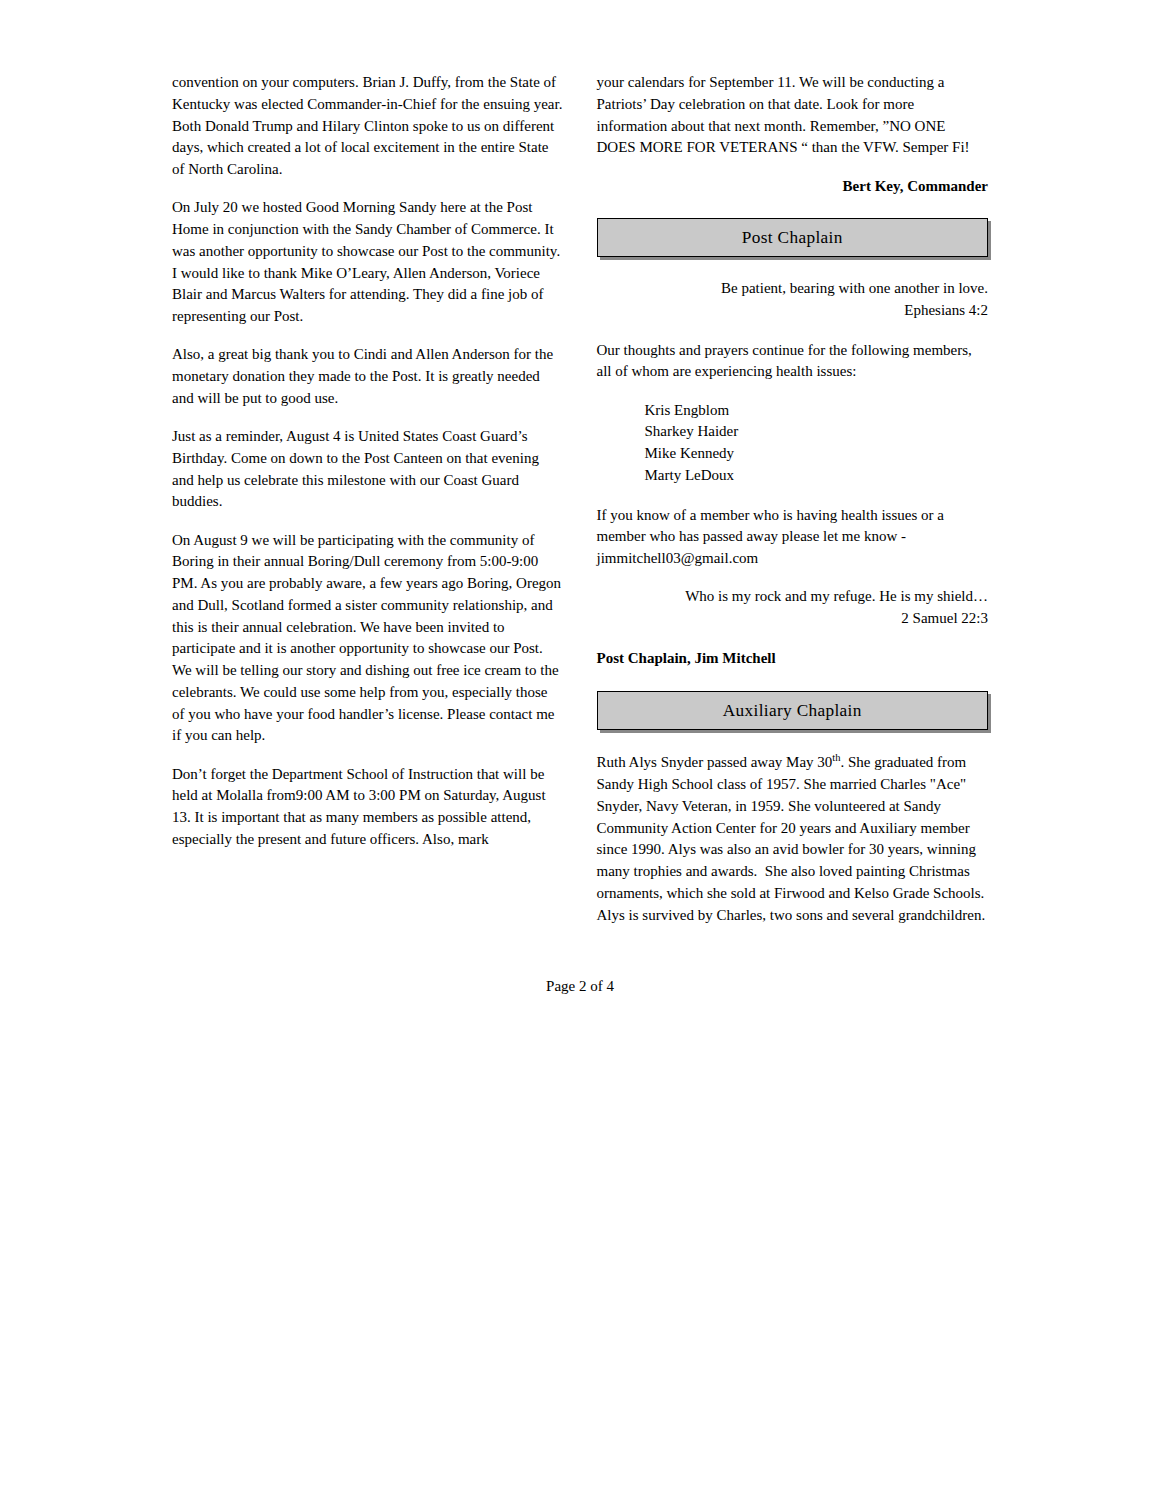convention on your computers. Brian J. Duffy, from the State of Kentucky was elected Commander-in-Chief for the ensuing year. Both Donald Trump and Hilary Clinton spoke to us on different days, which created a lot of local excitement in the entire State of North Carolina.
On July 20 we hosted Good Morning Sandy here at the Post Home in conjunction with the Sandy Chamber of Commerce. It was another opportunity to showcase our Post to the community. I would like to thank Mike O’Leary, Allen Anderson, Voriece Blair and Marcus Walters for attending. They did a fine job of representing our Post.
Also, a great big thank you to Cindi and Allen Anderson for the monetary donation they made to the Post. It is greatly needed and will be put to good use.
Just as a reminder, August 4 is United States Coast Guard’s Birthday. Come on down to the Post Canteen on that evening and help us celebrate this milestone with our Coast Guard buddies.
On August 9 we will be participating with the community of Boring in their annual Boring/Dull ceremony from 5:00-9:00 PM. As you are probably aware, a few years ago Boring, Oregon and Dull, Scotland formed a sister community relationship, and this is their annual celebration. We have been invited to participate and it is another opportunity to showcase our Post. We will be telling our story and dishing out free ice cream to the celebrants. We could use some help from you, especially those of you who have your food handler’s license. Please contact me if you can help.
Don’t forget the Department School of Instruction that will be held at Molalla from9:00 AM to 3:00 PM on Saturday, August 13. It is important that as many members as possible attend, especially the present and future officers. Also, mark
your calendars for September 11. We will be conducting a Patriots’ Day celebration on that date. Look for more information about that next month. Remember, ”NO ONE DOES MORE FOR VETERANS “ than the VFW. Semper Fi!
Bert Key, Commander
Post Chaplain
Be patient, bearing with one another in love.Ephesians 4:2
Our thoughts and prayers continue for the following members, all of whom are experiencing health issues:
Kris Engblom
Sharkey Haider
Mike Kennedy
Marty LeDoux
If you know of a member who is having health issues or a member who has passed away please let me know - jimmitchell03@gmail.com
Who is my rock and my refuge. He is my shield…2 Samuel 22:3
Post Chaplain, Jim Mitchell
Auxiliary Chaplain
Ruth Alys Snyder passed away May 30th. She graduated from Sandy High School class of 1957. She married Charles "Ace" Snyder, Navy Veteran, in 1959. She volunteered at Sandy Community Action Center for 20 years and Auxiliary member since 1990. Alys was also an avid bowler for 30 years, winning many trophies and awards. She also loved painting Christmas ornaments, which she sold at Firwood and Kelso Grade Schools. Alys is survived by Charles, two sons and several grandchildren.
Page 2 of 4